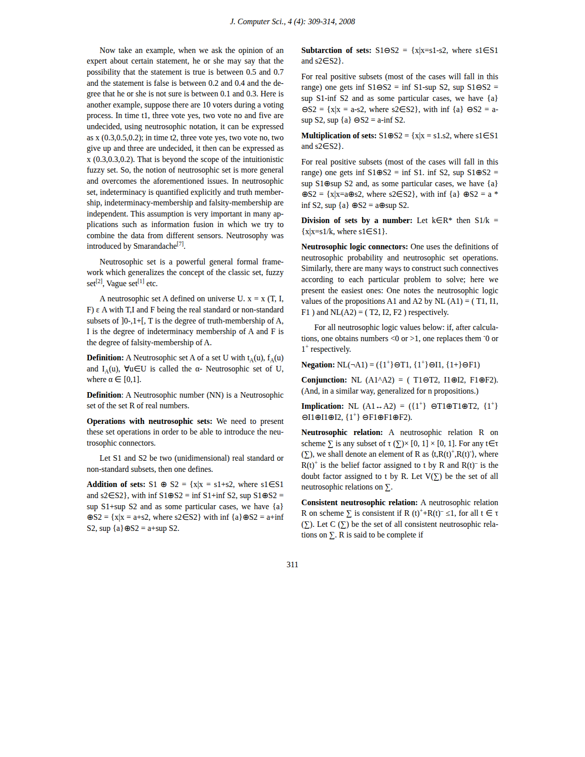J. Computer Sci., 4 (4): 309-314, 2008
Now take an example, when we ask the opinion of an expert about certain statement, he or she may say that the possibility that the statement is true is between 0.5 and 0.7 and the statement is false is between 0.2 and 0.4 and the degree that he or she is not sure is between 0.1 and 0.3. Here is another example, suppose there are 10 voters during a voting process. In time t1, three vote yes, two vote no and five are undecided, using neutrosophic notation, it can be expressed as x (0.3,0.5,0.2); in time t2, three vote yes, two vote no, two give up and three are undecided, it then can be expressed as x (0.3,0.3,0.2). That is beyond the scope of the intuitionistic fuzzy set. So, the notion of neutrosophic set is more general and overcomes the aforementioned issues. In neutrosophic set, indeterminacy is quantified explicitly and truth membership, indeterminacy-membership and falsity-membership are independent. This assumption is very important in many applications such as information fusion in which we try to combine the data from different sensors. Neutrosophy was introduced by Smarandache[7].
Neutrosophic set is a powerful general formal framework which generalizes the concept of the classic set, fuzzy set[2], Vague set[1] etc.
A neutrosophic set A defined on universe U. x = x (T, I, F) ε A with T,I and F being the real standard or non-standard subsets of ]0-,1+[, T is the degree of truth-membership of A, I is the degree of indeterminacy membership of A and F is the degree of falsity-membership of A.
Definition: A Neutrosophic set A of a set U with tA(u), fA(u) and IA(u), ∀u∈U is called the α- Neutrosophic set of U, where α ∈ [0,1].
Definition: A Neutrosophic number (NN) is a Neutrosophic set of the set R of real numbers.
Operations with neutrosophic sets: We need to present these set operations in order to be able to introduce the neutrosophic connectors.
Let S1 and S2 be two (unidimensional) real standard or non-standard subsets, then one defines.
Addition of sets: S1 ⊕ S2 = {x|x = s1+s2, where s1∈S1 and s2∈S2}, with inf S1⊕S2 = inf S1+inf S2, sup S1⊕S2 = sup S1+sup S2 and as some particular cases, we have {a}⊕S2 = {x|x = a+s2, where s2∈S2} with inf {a}⊕S2 = a+inf S2, sup {a}⊕S2 = a+sup S2.
Subtarction of sets: S1⊖S2 = {x|x=s1-s2, where s1∈S1 and s2∈S2}.
For real positive subsets (most of the cases will fall in this range) one gets inf S1⊖S2 = inf S1-sup S2, sup S1⊖S2 = sup S1-inf S2 and as some particular cases, we have {a} ⊖S2 = {x|x = a-s2, where s2∈S2}, with inf {a} ⊖S2 = a-sup S2, sup {a} ⊖S2 = a-inf S2.
Multiplication of sets: S1⊕S2 = {x|x = s1.s2, where s1∈S1 and s2∈S2}.
For real positive subsets (most of the cases will fall in this range) one gets inf S1⊕S2 = inf S1. inf S2, sup S1⊕S2 = sup S1⊕sup S2 and, as some particular cases, we have {a} ⊕S2 = {x|x=a⊕s2, where s2∈S2}, with inf {a} ⊕S2 = a * inf S2, sup {a} ⊕S2 = a⊕sup S2.
Division of sets by a number: Let k∈R* then S1/k = {x|x=s1/k, where s1∈S1}.
Neutrosophic logic connectors: One uses the definitions of neutrosophic probability and neutrosophic set operations. Similarly, there are many ways to construct such connectives according to each particular problem to solve; here we present the easiest ones: One notes the neutrosophic logic values of the propositions A1 and A2 by NL (A1) = ( T1, I1, F1 ) and NL(A2) = ( T2, I2, F2 ) respectively.
For all neutrosophic logic values below: if, after calculations, one obtains numbers <0 or >1, one replaces them -0 or 1+ respectively.
Negation: NL(¬A1) = ({1+}⊖T1, {1+}⊖I1, {1+}⊖F1)
Conjunction: NL (A1^A2) = ( T1⊖T2, I1⊕I2, F1⊕F2). (And, in a similar way, generalized for n propositions.)
Implication: NL (A1↔A2) = ({1+} ⊖T1⊕T1⊕T2, {1+} ⊖I1⊕I1⊕I2, {1+} ⊖F1⊕F1⊕F2).
Neutrosophic relation: A neutrosophic relation R on scheme ∑ is any subset of τ (∑)× [0, 1] × [0, 1]. For any t∈τ (∑), we shall denote an element of R as ⟨t,R(t)+,R(t)-⟩, where R(t)+ is the belief factor assigned to t by R and R(t)– is the doubt factor assigned to t by R. Let V(∑) be the set of all neutrosophic relations on ∑.
Consistent neutrosophic relation: A neutrosophic relation R on scheme ∑ is consistent if R (t)++R(t)– ≤1, for all t ∈ τ (∑). Let C (∑) be the set of all consistent neutrosophic relations on ∑. R is said to be complete if
311